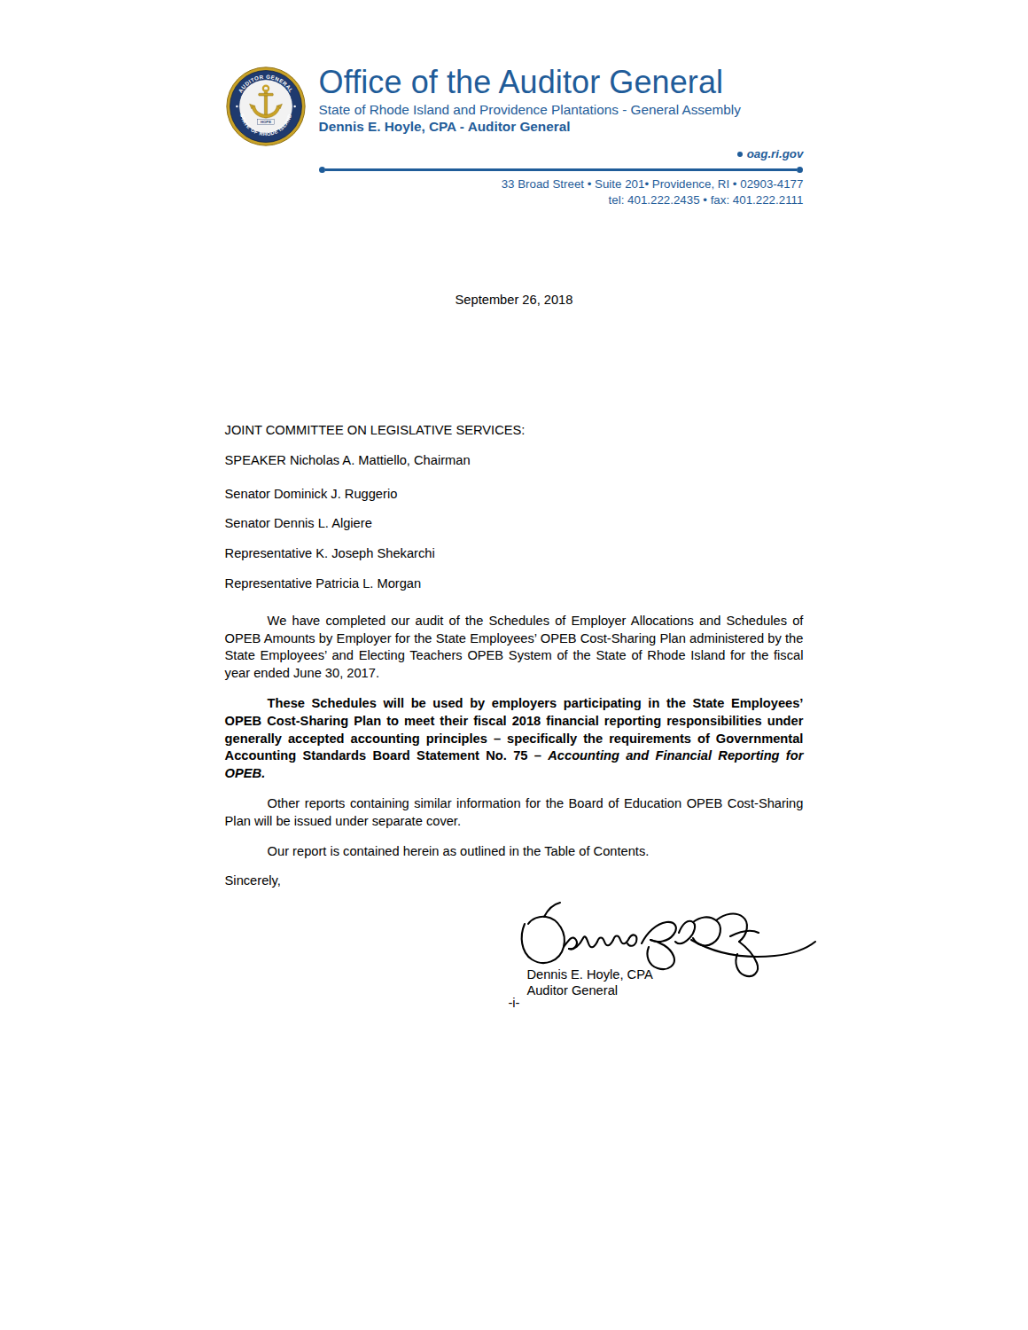AUDITOR GENERAL STATE OF RHODE ISLAND HOPE
Office of the Auditor General
State of Rhode Island and Providence Plantations - General Assembly
Dennis E. Hoyle, CPA - Auditor General
oag.ri.gov
33 Broad Street • Suite 201• Providence, RI • 02903-4177
tel: 401.222.2435 • fax: 401.222.2111
September 26, 2018
JOINT COMMITTEE ON LEGISLATIVE SERVICES:
SPEAKER Nicholas A. Mattiello, Chairman
Senator Dominick J. Ruggerio
Senator Dennis L. Algiere
Representative K. Joseph Shekarchi
Representative Patricia L. Morgan
We have completed our audit of the Schedules of Employer Allocations and Schedules of OPEB Amounts by Employer for the State Employees’ OPEB Cost-Sharing Plan administered by the State Employees’ and Electing Teachers OPEB System of the State of Rhode Island for the fiscal year ended June 30, 2017.
These Schedules will be used by employers participating in the State Employees’ OPEB Cost-Sharing Plan to meet their fiscal 2018 financial reporting responsibilities under generally accepted accounting principles – specifically the requirements of Governmental Accounting Standards Board Statement No. 75 – Accounting and Financial Reporting for OPEB.
Other reports containing similar information for the Board of Education OPEB Cost-Sharing Plan will be issued under separate cover.
Our report is contained herein as outlined in the Table of Contents.
Sincerely,
Dennis E. Hoyle, CPA
Auditor General
-i-